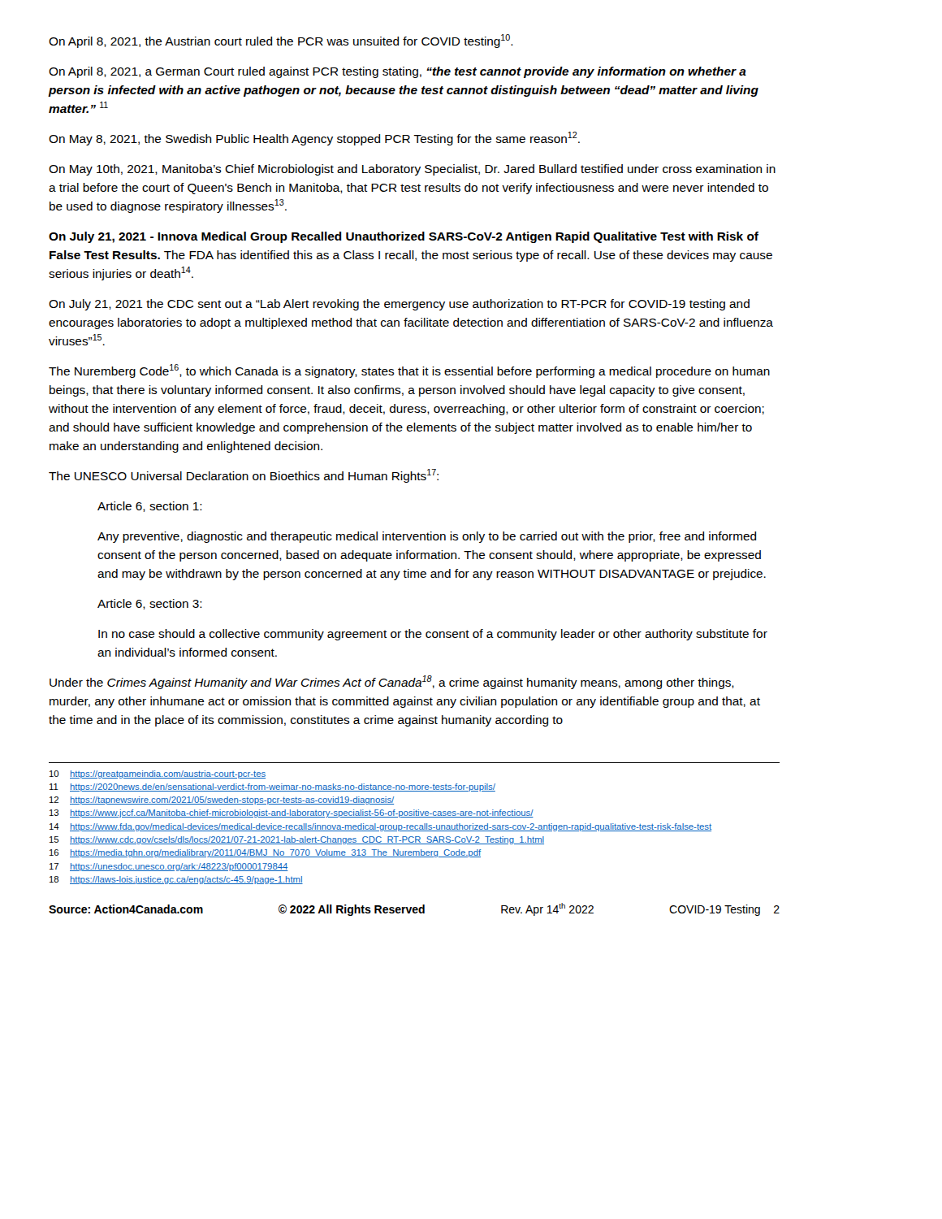On April 8, 2021, the Austrian court ruled the PCR was unsuited for COVID testing10.
On April 8, 2021, a German Court ruled against PCR testing stating, “the test cannot provide any information on whether a person is infected with an active pathogen or not, because the test cannot distinguish between “dead” matter and living matter.” 11
On May 8, 2021, the Swedish Public Health Agency stopped PCR Testing for the same reason12.
On May 10th, 2021, Manitoba’s Chief Microbiologist and Laboratory Specialist, Dr. Jared Bullard testified under cross examination in a trial before the court of Queen's Bench in Manitoba, that PCR test results do not verify infectiousness and were never intended to be used to diagnose respiratory illnesses13.
On July 21, 2021 - Innova Medical Group Recalled Unauthorized SARS-CoV-2 Antigen Rapid Qualitative Test with Risk of False Test Results. The FDA has identified this as a Class I recall, the most serious type of recall. Use of these devices may cause serious injuries or death14.
On July 21, 2021 the CDC sent out a “Lab Alert revoking the emergency use authorization to RT-PCR for COVID-19 testing and encourages laboratories to adopt a multiplexed method that can facilitate detection and differentiation of SARS-CoV-2 and influenza viruses”15.
The Nuremberg Code16, to which Canada is a signatory, states that it is essential before performing a medical procedure on human beings, that there is voluntary informed consent. It also confirms, a person involved should have legal capacity to give consent, without the intervention of any element of force, fraud, deceit, duress, overreaching, or other ulterior form of constraint or coercion; and should have sufficient knowledge and comprehension of the elements of the subject matter involved as to enable him/her to make an understanding and enlightened decision.
The UNESCO Universal Declaration on Bioethics and Human Rights17:
Article 6, section 1:
Any preventive, diagnostic and therapeutic medical intervention is only to be carried out with the prior, free and informed consent of the person concerned, based on adequate information. The consent should, where appropriate, be expressed and may be withdrawn by the person concerned at any time and for any reason WITHOUT DISADVANTAGE or prejudice.
Article 6, section 3:
In no case should a collective community agreement or the consent of a community leader or other authority substitute for an individual’s informed consent.
Under the Crimes Against Humanity and War Crimes Act of Canada18, a crime against humanity means, among other things, murder, any other inhumane act or omission that is committed against any civilian population or any identifiable group and that, at the time and in the place of its commission, constitutes a crime against humanity according to
| 10 | https://greatgameindia.com/austria-court-pcr-tes |
| 11 | https://2020news.de/en/sensational-verdict-from-weimar-no-masks-no-distance-no-more-tests-for-pupils/ |
| 12 | https://tapnewswire.com/2021/05/sweden-stops-pcr-tests-as-covid19-diagnosis/ |
| 13 | https://www.jccf.ca/Manitoba-chief-microbiologist-and-laboratory-specialist-56-of-positive-cases-are-not-infectious/ |
| 14 | https://www.fda.gov/medical-devices/medical-device-recalls/innova-medical-group-recalls-unauthorized-sars-cov-2-antigen-rapid-qualitative-test-risk-false-test |
| 15 | https://www.cdc.gov/csels/dls/locs/2021/07-21-2021-lab-alert-Changes_CDC_RT-PCR_SARS-CoV-2_Testing_1.html |
| 16 | https://media.tghn.org/medialibrary/2011/04/BMJ_No_7070_Volume_313_The_Nuremberg_Code.pdf |
| 17 | https://unesdoc.unesco.org/ark:/48223/pf0000179844 |
| 18 | https://laws-lois.justice.gc.ca/eng/acts/c-45.9/page-1.html |
Source: Action4 Canada.com © 2022 All Rights Reserved Rev. Apr 14th 2022 COVID-19 Testing 2